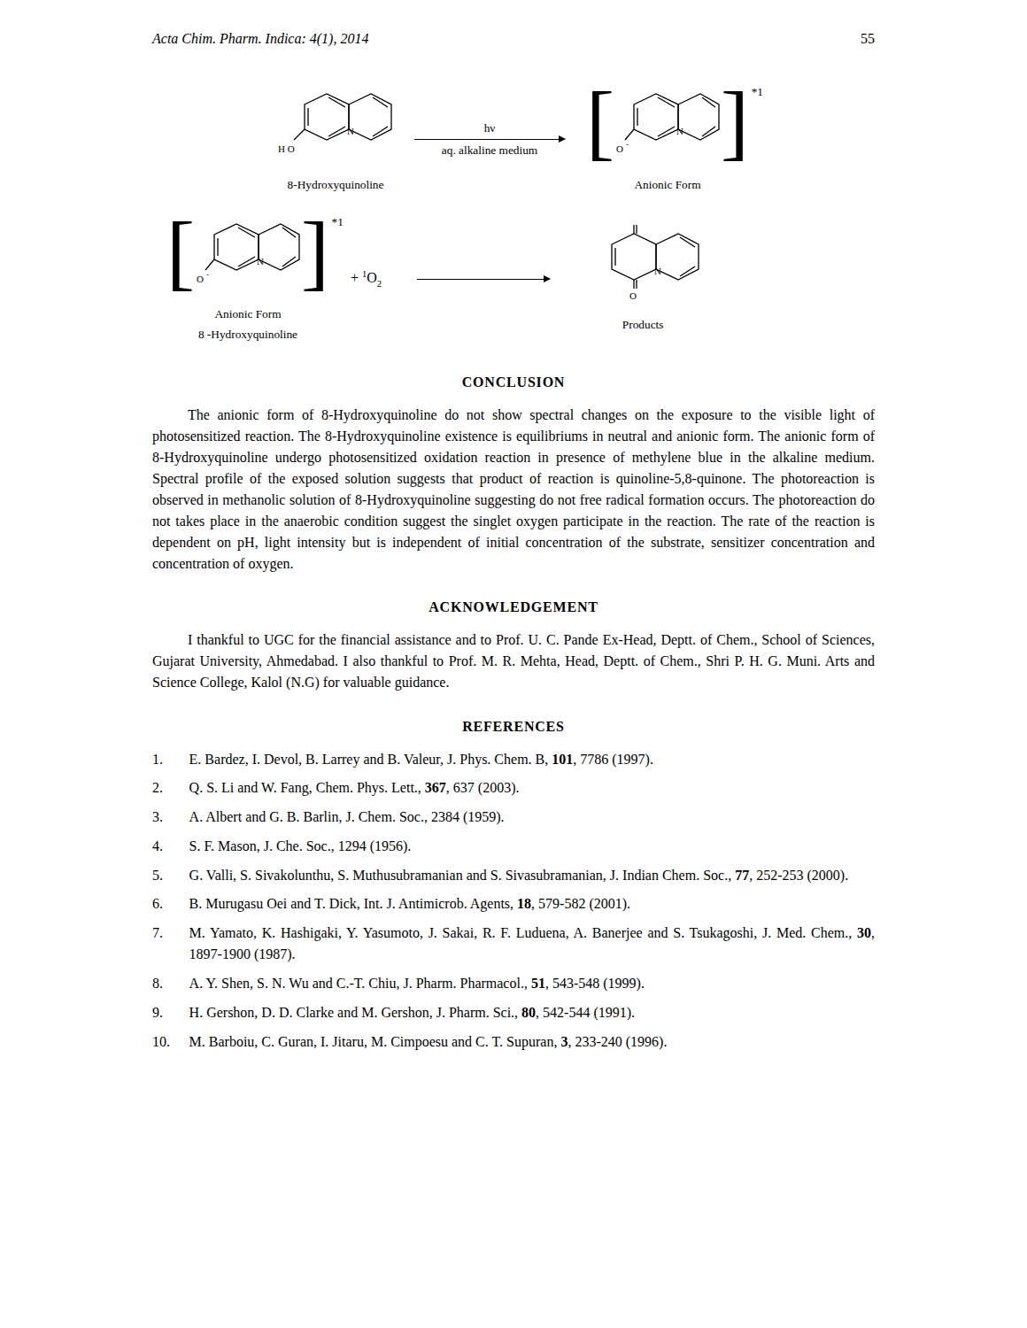Acta Chim. Pharm. Indica: 4(1), 2014 55
H O N
8-Hydroxyquinoline
hν
aq. alkaline medium
[ O - N ] *1
Anionic Form
[ O - N ] *1
Anionic Form
8 -Hydroxyquinoline
+ 1O2
O O N
Products
CONCLUSION
The anionic form of 8-Hydroxyquinoline do not show spectral changes on the exposure to the visible light of photosensitized reaction. The 8-Hydroxyquinoline existence is equilibriums in neutral and anionic form. The anionic form of 8-Hydroxyquinoline undergo photosensitized oxidation reaction in presence of methylene blue in the alkaline medium. Spectral profile of the exposed solution suggests that product of reaction is quinoline-5,8-quinone. The photoreaction is observed in methanolic solution of 8-Hydroxyquinoline suggesting do not free radical formation occurs. The photoreaction do not takes place in the anaerobic condition suggest the singlet oxygen participate in the reaction. The rate of the reaction is dependent on pH, light intensity but is independent of initial concentration of the substrate, sensitizer concentration and concentration of oxygen.
ACKNOWLEDGEMENT
I thankful to UGC for the financial assistance and to Prof. U. C. Pande Ex-Head, Deptt. of Chem., School of Sciences, Gujarat University, Ahmedabad. I also thankful to Prof. M. R. Mehta, Head, Deptt. of Chem., Shri P. H. G. Muni. Arts and Science College, Kalol (N.G) for valuable guidance.
REFERENCES
E. Bardez, I. Devol, B. Larrey and B. Valeur, J. Phys. Chem. B, 101, 7786 (1997).
Q. S. Li and W. Fang, Chem. Phys. Lett., 367, 637 (2003).
A. Albert and G. B. Barlin, J. Chem. Soc., 2384 (1959).
S. F. Mason, J. Che. Soc., 1294 (1956).
G. Valli, S. Sivakolunthu, S. Muthusubramanian and S. Sivasubramanian, J. Indian Chem. Soc., 77, 252-253 (2000).
B. Murugasu Oei and T. Dick, Int. J. Antimicrob. Agents, 18, 579-582 (2001).
M. Yamato, K. Hashigaki, Y. Yasumoto, J. Sakai, R. F. Luduena, A. Banerjee and S. Tsukagoshi, J. Med. Chem., 30, 1897-1900 (1987).
A. Y. Shen, S. N. Wu and C.-T. Chiu, J. Pharm. Pharmacol., 51, 543-548 (1999).
H. Gershon, D. D. Clarke and M. Gershon, J. Pharm. Sci., 80, 542-544 (1991).
M. Barboiu, C. Guran, I. Jitaru, M. Cimpoesu and C. T. Supuran, 3, 233-240 (1996).